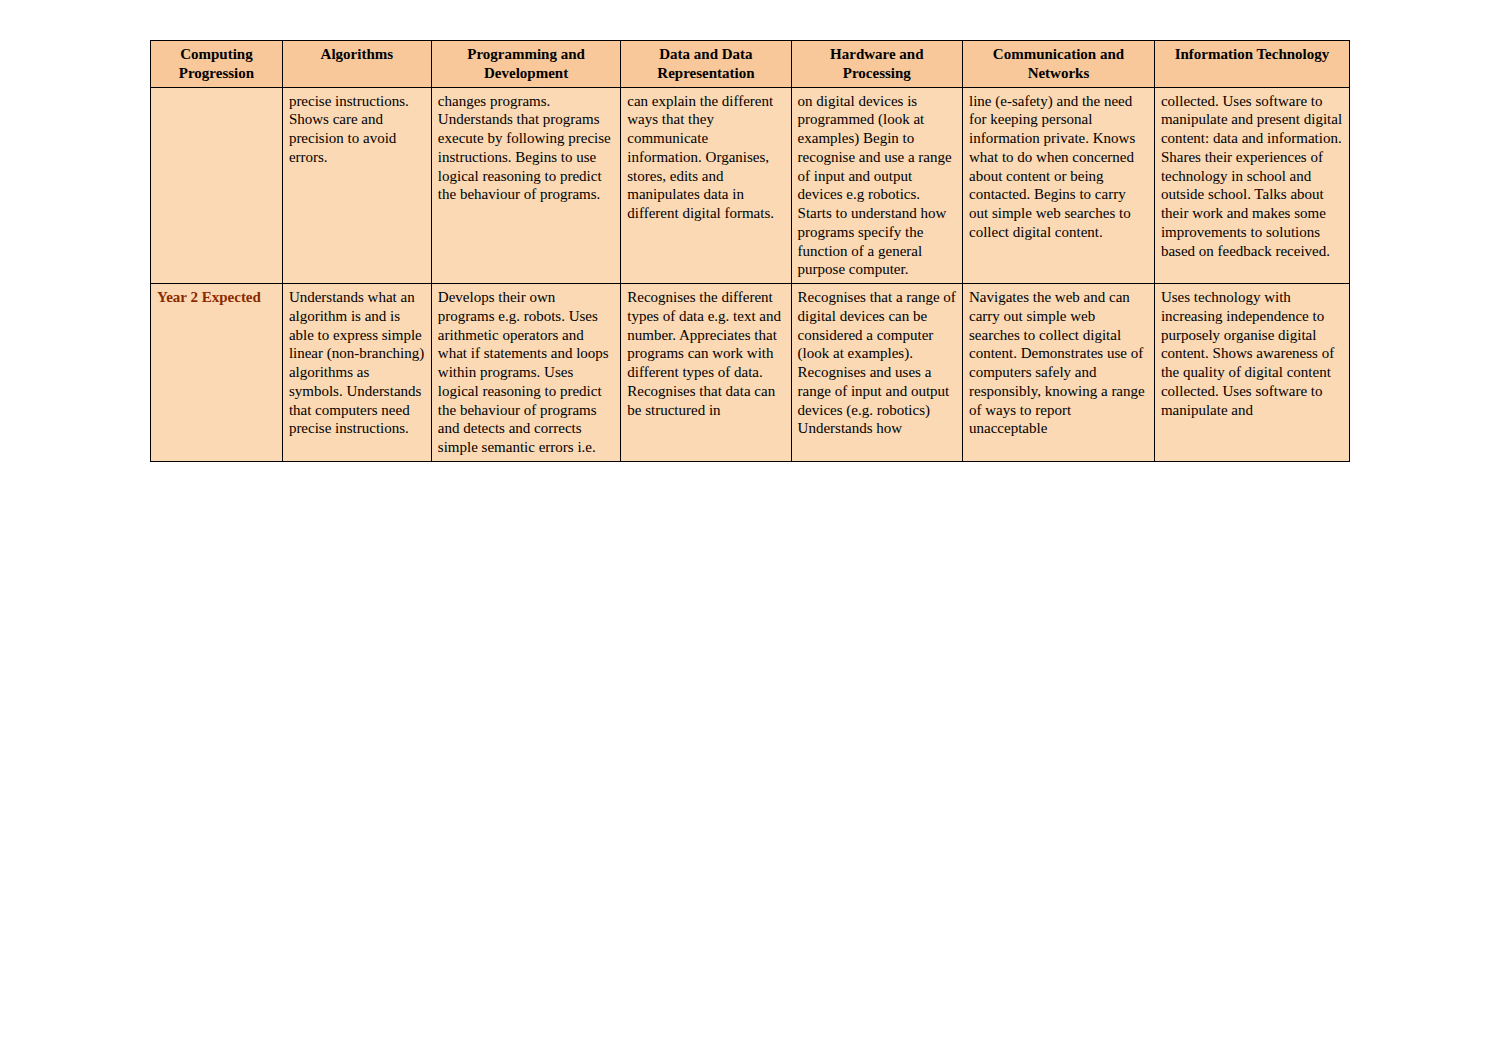| Computing Progression | Algorithms | Programming and Development | Data and Data Representation | Hardware and Processing | Communication and Networks | Information Technology |
| --- | --- | --- | --- | --- | --- | --- |
| | precise instructions. Shows care and precision to avoid errors. | changes programs. Understands that programs execute by following precise instructions. Begins to use logical reasoning to predict the behaviour of programs. | can explain the different ways that they communicate information. Organises, stores, edits and manipulates data in different digital formats. | on digital devices is programmed (look at examples) Begin to recognise and use a range of input and output devices e.g robotics. Starts to understand how programs specify the function of a general purpose computer. | line (e-safety) and the need for keeping personal information private. Knows what to do when concerned about content or being contacted. Begins to carry out simple web searches to collect digital content. | collected. Uses software to manipulate and present digital content: data and information. Shares their experiences of technology in school and outside school. Talks about their work and makes some improvements to solutions based on feedback received. |
| Year 2 Expected | Understands what an algorithm is and is able to express simple linear (non-branching) algorithms as symbols. Understands that computers need precise instructions. | Develops their own programs e.g. robots. Uses arithmetic operators and what if statements and loops within programs. Uses logical reasoning to predict the behaviour of programs and detects and corrects simple semantic errors i.e. | Recognises the different types of data e.g. text and number. Appreciates that programs can work with different types of data. Recognises that data can be structured in | Recognises that a range of digital devices can be considered a computer (look at examples). Recognises and uses a range of input and output devices (e.g. robotics) Understands how | Navigates the web and can carry out simple web searches to collect digital content. Demonstrates use of computers safely and responsibly, knowing a range of ways to report unacceptable | Uses technology with increasing independence to purposely organise digital content. Shows awareness of the quality of digital content collected. Uses software to manipulate and |